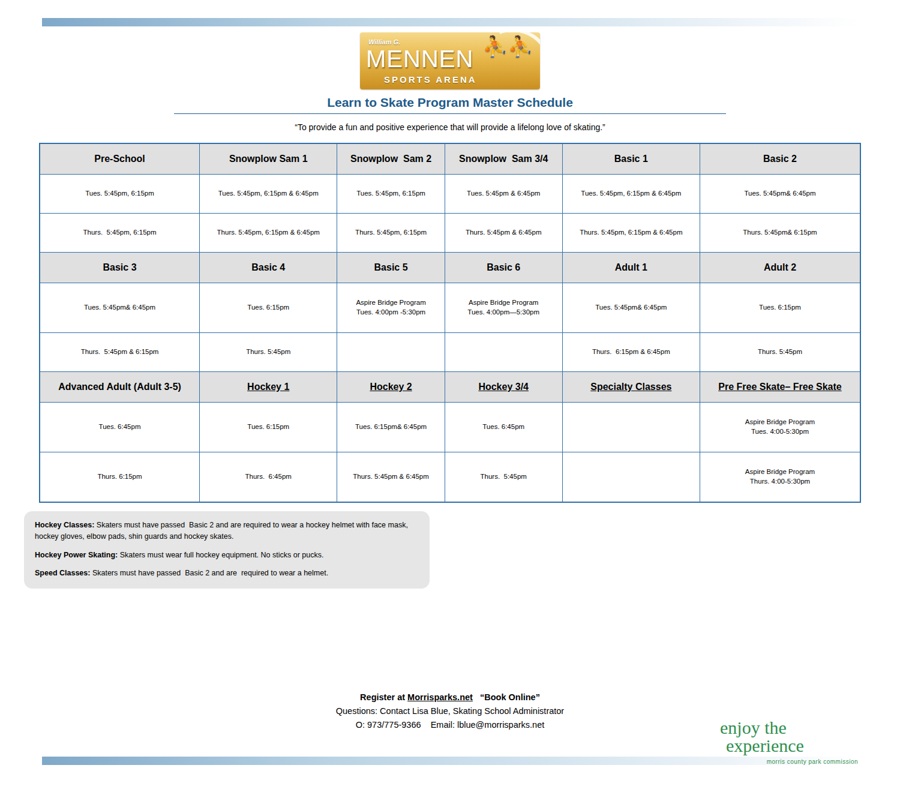William G. MENNEN SPORTS ARENA ⛹⛹
Learn to Skate Program Master Schedule
“To provide a fun and positive experience that will provide a lifelong love of skating.”
| Pre-School | Snowplow Sam 1 | Snowplow Sam 2 | Snowplow Sam 3/4 | Basic 1 | Basic 2 |
| --- | --- | --- | --- | --- | --- |
| Tues. 5:45pm, 6:15pm | Tues. 5:45pm, 6:15pm & 6:45pm | Tues. 5:45pm, 6:15pm | Tues. 5:45pm & 6:45pm | Tues. 5:45pm, 6:15pm & 6:45pm | Tues. 5:45pm& 6:45pm |
| Thurs. 5:45pm, 6:15pm | Thurs. 5:45pm, 6:15pm & 6:45pm | Thurs. 5:45pm, 6:15pm | Thurs. 5:45pm & 6:45pm | Thurs. 5:45pm, 6:15pm & 6:45pm | Thurs. 5:45pm& 6:15pm |
| Basic 3 | Basic 4 | Basic 5 | Basic 6 | Adult 1 | Adult 2 |
| Tues. 5:45pm& 6:45pm | Tues. 6:15pm | Aspire Bridge Program Tues. 4:00pm -5:30pm | Aspire Bridge Program Tues. 4:00pm—5:30pm | Tues. 5:45pm& 6:45pm | Tues. 6:15pm |
| Thurs. 5:45pm & 6:15pm | Thurs. 5:45pm | | | Thurs. 6:15pm & 6:45pm | Thurs. 5:45pm |
| Advanced Adult (Adult 3-5) | Hockey 1 | Hockey 2 | Hockey 3/4 | Specialty Classes | Pre Free Skate– Free Skate |
| Tues. 6:45pm | Tues. 6:15pm | Tues. 6:15pm& 6:45pm | Tues. 6:45pm | | Aspire Bridge Program Tues. 4:00-5:30pm |
| Thurs. 6:15pm | Thurs. 6:45pm | Thurs. 5:45pm & 6:45pm | Thurs. 5:45pm | | Aspire Bridge Program Thurs. 4:00-5:30pm |
Hockey Classes: Skaters must have passed Basic 2 and are required to wear a hockey helmet with face mask, hockey gloves, elbow pads, shin guards and hockey skates.
Hockey Power Skating: Skaters must wear full hockey equipment. No sticks or pucks.
Speed Classes: Skaters must have passed Basic 2 and are required to wear a helmet.
Register at Morrisparks.net “Book Online”
Questions: Contact Lisa Blue, Skating School Administrator
O: 973/775-9366 Email: lblue@morrisparks.net
enjoy the
experience
morris county park commission